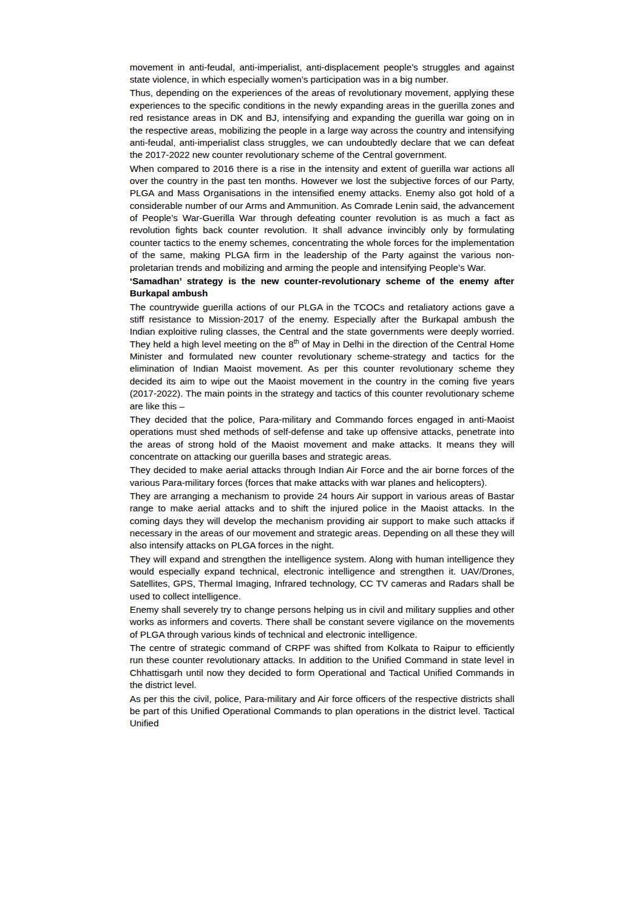movement in anti-feudal, anti-imperialist, anti-displacement people’s struggles and against state violence, in which especially women’s participation was in a big number.
Thus, depending on the experiences of the areas of revolutionary movement, applying these experiences to the specific conditions in the newly expanding areas in the guerilla zones and red resistance areas in DK and BJ, intensifying and expanding the guerilla war going on in the respective areas, mobilizing the people in a large way across the country and intensifying anti-feudal, anti-imperialist class struggles, we can undoubtedly declare that we can defeat the 2017-2022 new counter revolutionary scheme of the Central government.
When compared to 2016 there is a rise in the intensity and extent of guerilla war actions all over the country in the past ten months. However we lost the subjective forces of our Party, PLGA and Mass Organisations in the intensified enemy attacks. Enemy also got hold of a considerable number of our Arms and Ammunition. As Comrade Lenin said, the advancement of People’s War-Guerilla War through defeating counter revolution is as much a fact as revolution fights back counter revolution. It shall advance invincibly only by formulating counter tactics to the enemy schemes, concentrating the whole forces for the implementation of the same, making PLGA firm in the leadership of the Party against the various non-proletarian trends and mobilizing and arming the people and intensifying People’s War.
‘Samadhan’ strategy is the new counter-revolutionary scheme of the enemy after Burkapal ambush
The countrywide guerilla actions of our PLGA in the TCOCs and retaliatory actions gave a stiff resistance to Mission-2017 of the enemy. Especially after the Burkapal ambush the Indian exploitive ruling classes, the Central and the state governments were deeply worried. They held a high level meeting on the 8th of May in Delhi in the direction of the Central Home Minister and formulated new counter revolutionary scheme-strategy and tactics for the elimination of Indian Maoist movement. As per this counter revolutionary scheme they decided its aim to wipe out the Maoist movement in the country in the coming five years (2017-2022). The main points in the strategy and tactics of this counter revolutionary scheme are like this –
They decided that the police, Para-military and Commando forces engaged in anti-Maoist operations must shed methods of self-defense and take up offensive attacks, penetrate into the areas of strong hold of the Maoist movement and make attacks. It means they will concentrate on attacking our guerilla bases and strategic areas.
They decided to make aerial attacks through Indian Air Force and the air borne forces of the various Para-military forces (forces that make attacks with war planes and helicopters).
They are arranging a mechanism to provide 24 hours Air support in various areas of Bastar range to make aerial attacks and to shift the injured police in the Maoist attacks. In the coming days they will develop the mechanism providing air support to make such attacks if necessary in the areas of our movement and strategic areas. Depending on all these they will also intensify attacks on PLGA forces in the night.
They will expand and strengthen the intelligence system. Along with human intelligence they would especially expand technical, electronic intelligence and strengthen it. UAV/Drones, Satellites, GPS, Thermal Imaging, Infrared technology, CC TV cameras and Radars shall be used to collect intelligence.
Enemy shall severely try to change persons helping us in civil and military supplies and other works as informers and coverts. There shall be constant severe vigilance on the movements of PLGA through various kinds of technical and electronic intelligence.
The centre of strategic command of CRPF was shifted from Kolkata to Raipur to efficiently run these counter revolutionary attacks. In addition to the Unified Command in state level in Chhattisgarh until now they decided to form Operational and Tactical Unified Commands in the district level.
As per this the civil, police, Para-military and Air force officers of the respective districts shall be part of this Unified Operational Commands to plan operations in the district level. Tactical Unified